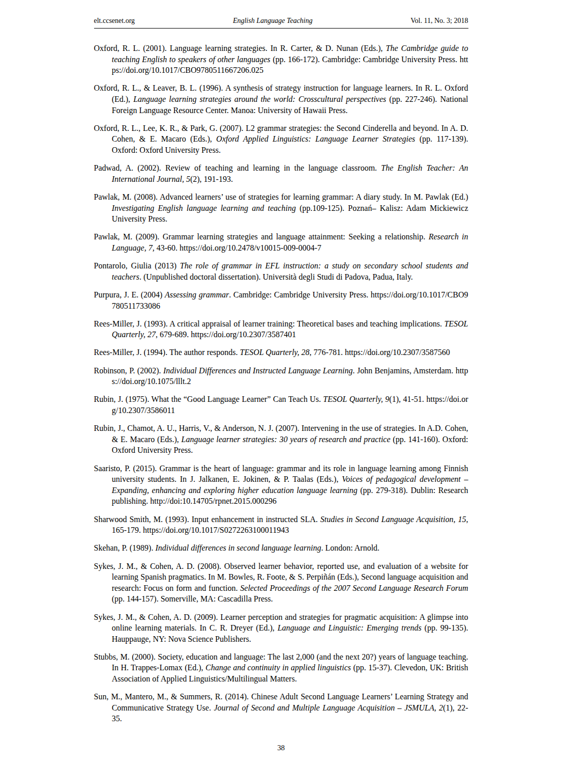elt.ccsenet.org English Language Teaching Vol. 11, No. 3; 2018
Oxford, R. L. (2001). Language learning strategies. In R. Carter, & D. Nunan (Eds.), The Cambridge guide to teaching English to speakers of other languages (pp. 166-172). Cambridge: Cambridge University Press. https://doi.org/10.1017/CBO9780511667206.025
Oxford, R. L., & Leaver, B. L. (1996). A synthesis of strategy instruction for language learners. In R. L. Oxford (Ed.), Language learning strategies around the world: Crosscultural perspectives (pp. 227-246). National Foreign Language Resource Center. Manoa: University of Hawaii Press.
Oxford, R. L., Lee, K. R., & Park, G. (2007). L2 grammar strategies: the Second Cinderella and beyond. In A. D. Cohen, & E. Macaro (Eds.), Oxford Applied Linguistics: Language Learner Strategies (pp. 117-139). Oxford: Oxford University Press.
Padwad, A. (2002). Review of teaching and learning in the language classroom. The English Teacher: An International Journal, 5(2), 191-193.
Pawlak, M. (2008). Advanced learners’ use of strategies for learning grammar: A diary study. In M. Pawlak (Ed.) Investigating English language learning and teaching (pp.109-125). Poznań– Kalisz: Adam Mickiewicz University Press.
Pawlak, M. (2009). Grammar learning strategies and language attainment: Seeking a relationship. Research in Language, 7, 43-60. https://doi.org/10.2478/v10015-009-0004-7
Pontarolo, Giulia (2013) The role of grammar in EFL instruction: a study on secondary school students and teachers. (Unpublished doctoral dissertation). Università degli Studi di Padova, Padua, Italy.
Purpura, J. E. (2004) Assessing grammar. Cambridge: Cambridge University Press. https://doi.org/10.1017/CBO9780511733086
Rees-Miller, J. (1993). A critical appraisal of learner training: Theoretical bases and teaching implications. TESOL Quarterly, 27, 679-689. https://doi.org/10.2307/3587401
Rees-Miller, J. (1994). The author responds. TESOL Quarterly, 28, 776-781. https://doi.org/10.2307/3587560
Robinson, P. (2002). Individual Differences and Instructed Language Learning. John Benjamins, Amsterdam. https://doi.org/10.1075/lllt.2
Rubin, J. (1975). What the “Good Language Learner” Can Teach Us. TESOL Quarterly, 9(1), 41-51. https://doi.org/10.2307/3586011
Rubin, J., Chamot, A. U., Harris, V., & Anderson, N. J. (2007). Intervening in the use of strategies. In A.D. Cohen, & E. Macaro (Eds.), Language learner strategies: 30 years of research and practice (pp. 141-160). Oxford: Oxford University Press.
Saaristo, P. (2015). Grammar is the heart of language: grammar and its role in language learning among Finnish university students. In J. Jalkanen, E. Jokinen, & P. Taalas (Eds.), Voices of pedagogical development – Expanding, enhancing and exploring higher education language learning (pp. 279-318). Dublin: Research publishing. http://doi:10.14705/rpnet.2015.000296
Sharwood Smith, M. (1993). Input enhancement in instructed SLA. Studies in Second Language Acquisition, 15, 165-179. https://doi.org/10.1017/S0272263100011943
Skehan, P. (1989). Individual differences in second language learning. London: Arnold.
Sykes, J. M., & Cohen, A. D. (2008). Observed learner behavior, reported use, and evaluation of a website for learning Spanish pragmatics. In M. Bowles, R. Foote, & S. Perpiñán (Eds.), Second language acquisition and research: Focus on form and function. Selected Proceedings of the 2007 Second Language Research Forum (pp. 144-157). Somerville, MA: Cascadilla Press.
Sykes, J. M., & Cohen, A. D. (2009). Learner perception and strategies for pragmatic acquisition: A glimpse into online learning materials. In C. R. Dreyer (Ed.), Language and Linguistic: Emerging trends (pp. 99-135). Hauppauge, NY: Nova Science Publishers.
Stubbs, M. (2000). Society, education and language: The last 2,000 (and the next 20?) years of language teaching. In H. Trappes-Lomax (Ed.), Change and continuity in applied linguistics (pp. 15-37). Clevedon, UK: British Association of Applied Linguistics/Multilingual Matters.
Sun, M., Mantero, M., & Summers, R. (2014). Chinese Adult Second Language Learners’ Learning Strategy and Communicative Strategy Use. Journal of Second and Multiple Language Acquisition – JSMULA, 2(1), 22-35.
38